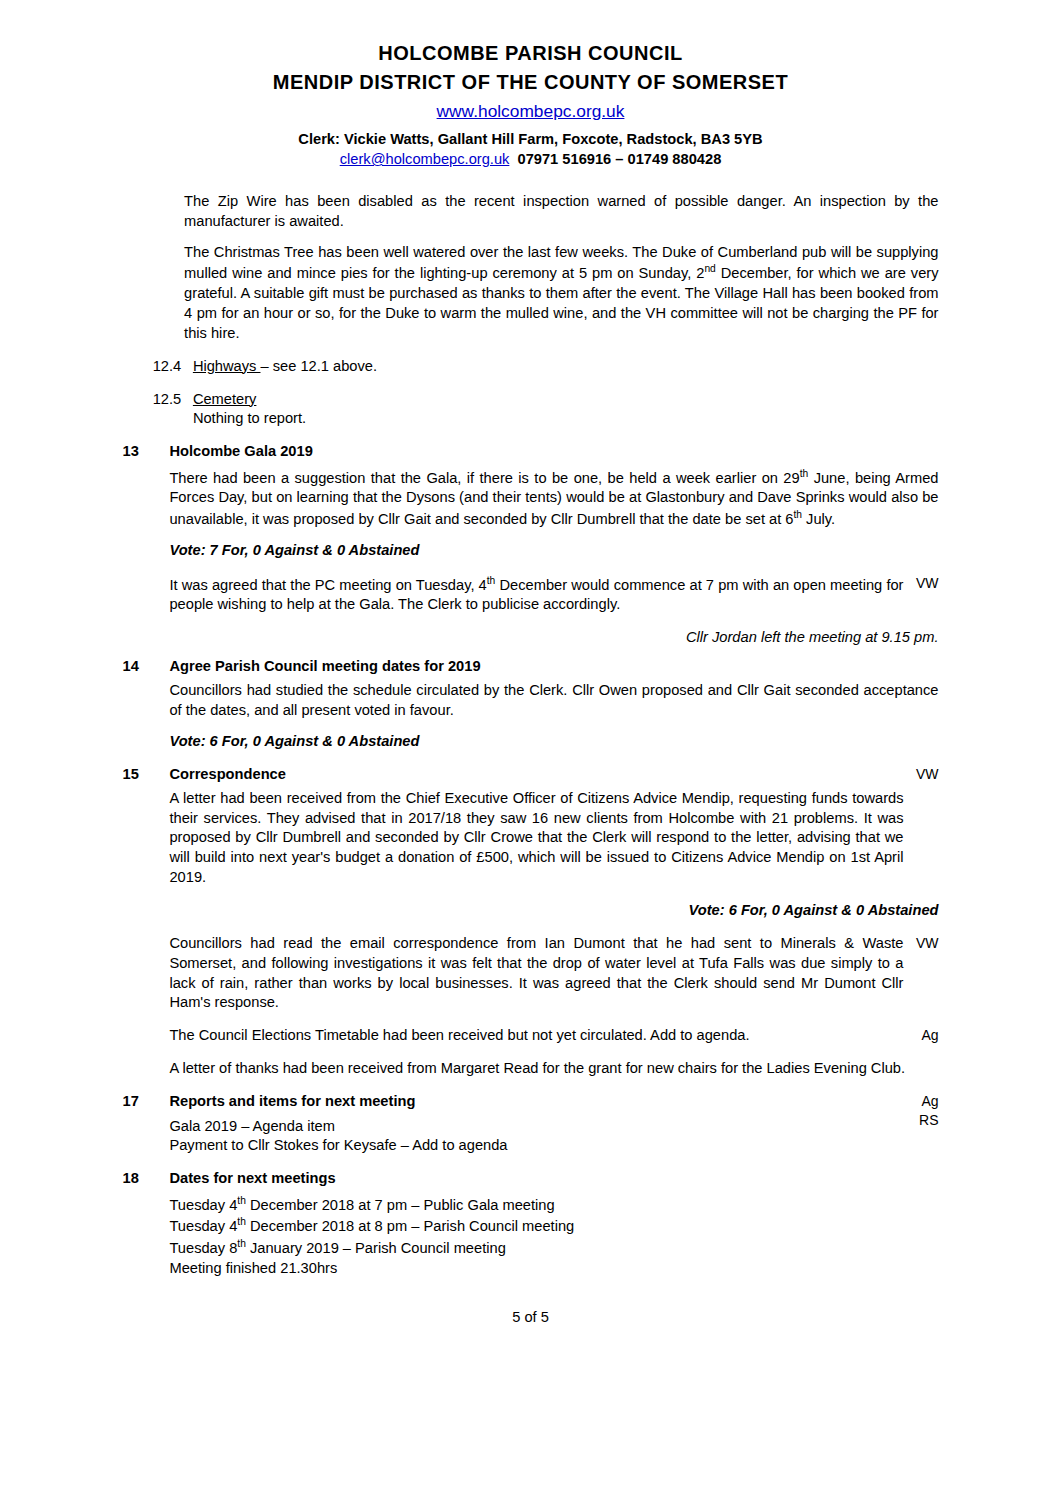HOLCOMBE PARISH COUNCIL
MENDIP DISTRICT OF THE COUNTY OF SOMERSET
www.holcombepc.org.uk
Clerk: Vickie Watts, Gallant Hill Farm, Foxcote, Radstock, BA3 5YB
clerk@holcombepc.org.uk 07971 516916 – 01749 880428
The Zip Wire has been disabled as the recent inspection warned of possible danger. An inspection by the manufacturer is awaited.
The Christmas Tree has been well watered over the last few weeks. The Duke of Cumberland pub will be supplying mulled wine and mince pies for the lighting-up ceremony at 5 pm on Sunday, 2nd December, for which we are very grateful. A suitable gift must be purchased as thanks to them after the event. The Village Hall has been booked from 4 pm for an hour or so, for the Duke to warm the mulled wine, and the VH committee will not be charging the PF for this hire.
12.4
Highways – see 12.1 above.
12.5
Cemetery
Nothing to report.
13
Holcombe Gala 2019
There had been a suggestion that the Gala, if there is to be one, be held a week earlier on 29th June, being Armed Forces Day, but on learning that the Dysons (and their tents) would be at Glastonbury and Dave Sprinks would also be unavailable, it was proposed by Cllr Gait and seconded by Cllr Dumbrell that the date be set at 6th July.
Vote: 7 For, 0 Against & 0 Abstained
It was agreed that the PC meeting on Tuesday, 4th December would commence at 7 pm with an open meeting for people wishing to help at the Gala. The Clerk to publicise accordingly.
VW
Cllr Jordan left the meeting at 9.15 pm.
14
Agree Parish Council meeting dates for 2019
Councillors had studied the schedule circulated by the Clerk. Cllr Owen proposed and Cllr Gait seconded acceptance of the dates, and all present voted in favour.
Vote: 6 For, 0 Against & 0 Abstained
15
Correspondence
A letter had been received from the Chief Executive Officer of Citizens Advice Mendip, requesting funds towards their services. They advised that in 2017/18 they saw 16 new clients from Holcombe with 21 problems. It was proposed by Cllr Dumbrell and seconded by Cllr Crowe that the Clerk will respond to the letter, advising that we will build into next year's budget a donation of £500, which will be issued to Citizens Advice Mendip on 1st April 2019.
VW
Vote: 6 For, 0 Against & 0 Abstained
Councillors had read the email correspondence from Ian Dumont that he had sent to Minerals & Waste Somerset, and following investigations it was felt that the drop of water level at Tufa Falls was due simply to a lack of rain, rather than works by local businesses. It was agreed that the Clerk should send Mr Dumont Cllr Ham's response.
VW
The Council Elections Timetable had been received but not yet circulated. Add to agenda.
Ag
A letter of thanks had been received from Margaret Read for the grant for new chairs for the Ladies Evening Club.
17
Reports and items for next meeting
Gala 2019 – Agenda item
Payment to Cllr Stokes for Keysafe – Add to agenda
Ag
RS
18
Dates for next meetings
Tuesday 4th December 2018 at 7 pm – Public Gala meeting
Tuesday 4th December 2018 at 8 pm – Parish Council meeting
Tuesday 8th January 2019 – Parish Council meeting
Meeting finished 21.30hrs
5 of 5